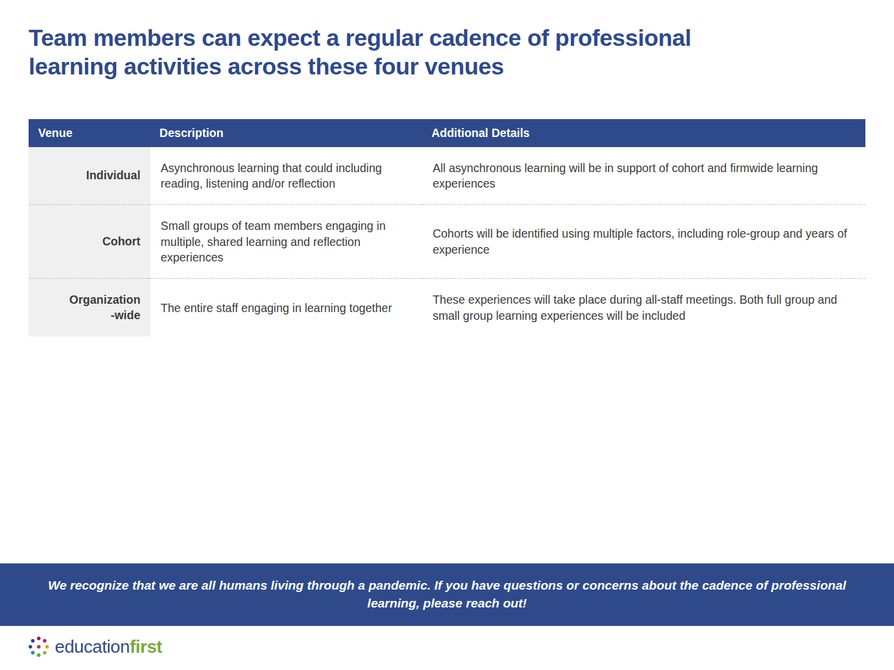Team members can expect a regular cadence of professional learning activities across these four venues
| Venue | Description | Additional Details |
| --- | --- | --- |
| Individual | Asynchronous learning that could including reading, listening and/or reflection | All asynchronous learning will be in support of cohort and firmwide learning experiences |
| Cohort | Small groups of team members engaging in multiple, shared learning and reflection experiences | Cohorts will be identified using multiple factors, including role-group and years of experience |
| Organization -wide | The entire staff engaging in learning together | These experiences will take place during all-staff meetings. Both full group and small group learning experiences will be included |
We recognize that we are all humans living through a pandemic. If you have questions or concerns about the cadence of professional learning, please reach out!
education first